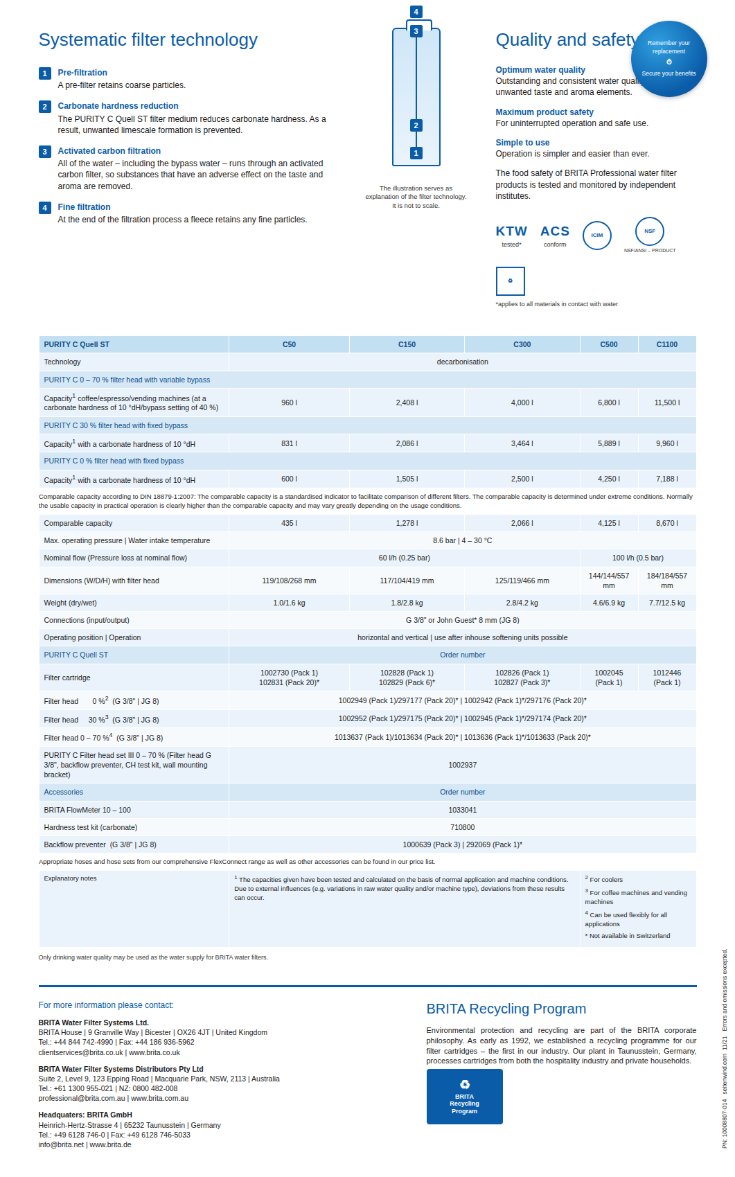Remember your replacement ⏱ Secure your benefits
Systematic filter technology
1
Pre-filtration
A pre-filter retains coarse particles.
2
Carbonate hardness reduction
The PURITY C Quell ST filter medium reduces carbonate hardness. As a result, unwanted limescale formation is prevented.
3
Activated carbon filtration
All of the water – including the bypass water – runs through an activated carbon filter, so substances that have an adverse effect on the taste and aroma are removed.
4
Fine filtration
At the end of the filtration process a fleece retains any fine particles.
4
3
2
1
The illustration serves as explanation of the filter technology. It is not to scale.
Quality and safety
Optimum water quality
Outstanding and consistent water quality – free of unwanted taste and aroma elements.
Maximum product safety
For uninterrupted operation and safe use.
Simple to use
Operation is simpler and easier than ever.
The food safety of BRITA Professional water filter products is tested and monitored by independent institutes.
KTW tested*
ACS conform
ICIM
NSF
NSF/ANSI – PRODUCT
♻
*applies to all materials in contact with water
| PURITY C Quell ST | C50 | C150 | C300 | C500 | C1100 |
| --- | --- | --- | --- | --- | --- |
| Technology | decarbonisation |
| PURITY C 0 – 70 % filter head with variable bypass |
| Capacity 1 coffee/espresso/vending machines (at a carbonate hardness of 10 °dH/bypass setting of 40 %) | 960 l | 2,408 l | 4,000 l | 6,800 l | 11,500 l |
| PURITY C 30 % filter head with fixed bypass |
| Capacity 1 with a carbonate hardness of 10 °dH | 831 l | 2,086 l | 3,464 l | 5,889 l | 9,960 l |
| PURITY C 0 % filter head with fixed bypass |
| Capacity 1 with a carbonate hardness of 10 °dH | 600 l | 1,505 l | 2,500 l | 4,250 l | 7,188 l |
| Comparable capacity according to DIN 18879-1:2007: The comparable capacity is a standardised indicator to facilitate comparison of different filters. The comparable capacity is determined under extreme conditions. Normally the usable capacity in practical operation is clearly higher than the comparable capacity and may vary greatly depending on the usage conditions. |
| Comparable capacity | 435 l | 1,278 l | 2,066 l | 4,125 l | 8,670 l |
| Max. operating pressure / Water intake temperature | 8.6 bar / 4 – 30 °C |
| Nominal flow (Pressure loss at nominal flow) | 60 l/h (0.25 bar) | 100 l/h (0.5 bar) |
| Dimensions (W/D/H) with filter head | 119/108/268 mm | 117/104/419 mm | 125/119/466 mm | 144/144/557 mm | 184/184/557 mm |
| Weight (dry/wet) | 1.0/1.6 kg | 1.8/2.8 kg | 2.8/4.2 kg | 4.6/6.9 kg | 7.7/12.5 kg |
| Connections (input/output) | G 3/8" or John Guest* 8 mm (JG 8) |
| Operating position / Operation | horizontal and vertical / use after inhouse softening units possible |
| PURITY C Quell ST | Order number |
| Filter cartridge | 1002730 (Pack 1) 102831 (Pack 20)* | 102828 (Pack 1) 102829 (Pack 6)* | 102826 (Pack 1) 102827 (Pack 3)* | 1002045 (Pack 1) | 1012446 (Pack 1) |
| Filter head 0 % 2 (G 3/8" / JG 8) | 1002949 (Pack 1)/297177 (Pack 20)* / 1002942 (Pack 1)*/297176 (Pack 20)* |
| Filter head 30 % 3 (G 3/8" / JG 8) | 1002952 (Pack 1)/297175 (Pack 20)* / 1002945 (Pack 1)*/297174 (Pack 20)* |
| Filter head 0 – 70 % 4 (G 3/8" / JG 8) | 1013637 (Pack 1)/1013634 (Pack 20)* / 1013636 (Pack 1)*/1013633 (Pack 20)* |
| PURITY C Filter head set III 0 – 70 % (Filter head G 3/8", backflow preventer, CH test kit, wall mounting bracket) | 1002937 |
| Accessories | Order number |
| BRITA FlowMeter 10 – 100 | 1033041 |
| Hardness test kit (carbonate) | 710800 |
| Backflow preventer (G 3/8" / JG 8) | 1000639 (Pack 3) / 292069 (Pack 1)* |
| Appropriate hoses and hose sets from our comprehensive FlexConnect range as well as other accessories can be found in our price list. |
| Explanatory notes | 1 The capacities given have been tested and calculated on the basis of normal application and machine conditions. Due to external influences (e.g. variations in raw water quality and/or machine type), deviations from these results can occur. | 2 For coolers 3 For coffee machines and vending machines 4 Can be used flexibly for all applications * Not available in Switzerland |
Only drinking water quality may be used as the water supply for BRITA water filters.
PN: 10008807-014 seitenwind.com 11/21 Errors and omissions excepted.
For more information please contact:
BRITA Water Filter Systems Ltd. BRITA House | 9 Granville Way | Bicester | OX26 4JT | United Kingdom
Tel.: +44 844 742-4990 | Fax: +44 186 936-5962
clientservices@brita.co.uk | www.brita.co.uk
BRITA Water Filter Systems Distributors Pty Ltd Suite 2, Level 9, 123 Epping Road | Macquarie Park, NSW, 2113 | Australia
Tel.: +61 1300 955-021 | NZ: 0800 482-008
professional@brita.com.au | www.brita.com.au
Headquaters: BRITA GmbH Heinrich-Hertz-Strasse 4 | 65232 Taunusstein | Germany
Tel.: +49 6128 746-0 | Fax: +49 6128 746-5033
info@brita.net | www.brita.de
BRITA Recycling Program
Environmental protection and recycling are part of the BRITA corporate philosophy. As early as 1992, we established a recycling programme for our filter cartridges – the first in our industry. Our plant in Taunusstein, Germany, processes cartridges from both the hospitality industry and private households.
♻ BRITA
Recycling
Program